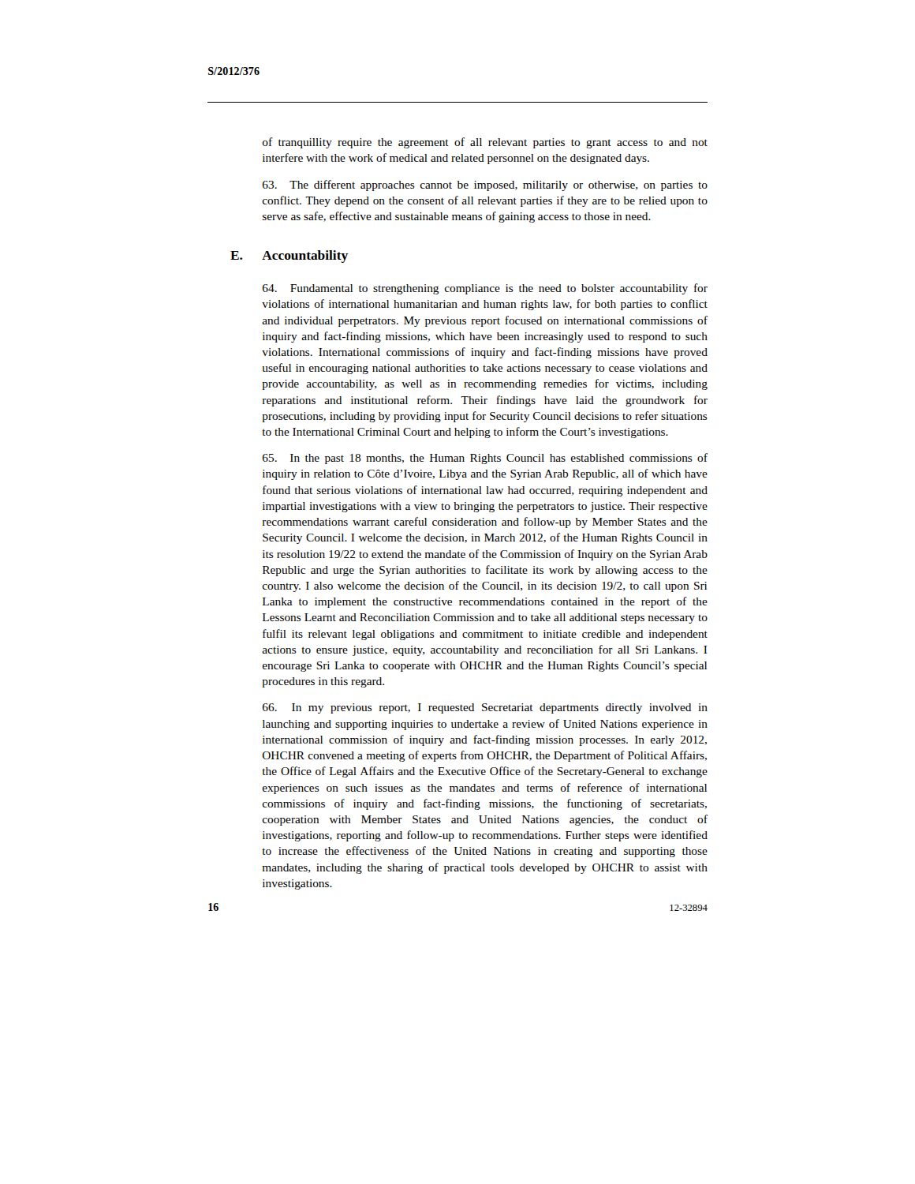S/2012/376
of tranquillity require the agreement of all relevant parties to grant access to and not interfere with the work of medical and related personnel on the designated days.
63. The different approaches cannot be imposed, militarily or otherwise, on parties to conflict. They depend on the consent of all relevant parties if they are to be relied upon to serve as safe, effective and sustainable means of gaining access to those in need.
E. Accountability
64. Fundamental to strengthening compliance is the need to bolster accountability for violations of international humanitarian and human rights law, for both parties to conflict and individual perpetrators. My previous report focused on international commissions of inquiry and fact-finding missions, which have been increasingly used to respond to such violations. International commissions of inquiry and fact-finding missions have proved useful in encouraging national authorities to take actions necessary to cease violations and provide accountability, as well as in recommending remedies for victims, including reparations and institutional reform. Their findings have laid the groundwork for prosecutions, including by providing input for Security Council decisions to refer situations to the International Criminal Court and helping to inform the Court’s investigations.
65. In the past 18 months, the Human Rights Council has established commissions of inquiry in relation to Côte d’Ivoire, Libya and the Syrian Arab Republic, all of which have found that serious violations of international law had occurred, requiring independent and impartial investigations with a view to bringing the perpetrators to justice. Their respective recommendations warrant careful consideration and follow-up by Member States and the Security Council. I welcome the decision, in March 2012, of the Human Rights Council in its resolution 19/22 to extend the mandate of the Commission of Inquiry on the Syrian Arab Republic and urge the Syrian authorities to facilitate its work by allowing access to the country. I also welcome the decision of the Council, in its decision 19/2, to call upon Sri Lanka to implement the constructive recommendations contained in the report of the Lessons Learnt and Reconciliation Commission and to take all additional steps necessary to fulfil its relevant legal obligations and commitment to initiate credible and independent actions to ensure justice, equity, accountability and reconciliation for all Sri Lankans. I encourage Sri Lanka to cooperate with OHCHR and the Human Rights Council’s special procedures in this regard.
66. In my previous report, I requested Secretariat departments directly involved in launching and supporting inquiries to undertake a review of United Nations experience in international commission of inquiry and fact-finding mission processes. In early 2012, OHCHR convened a meeting of experts from OHCHR, the Department of Political Affairs, the Office of Legal Affairs and the Executive Office of the Secretary-General to exchange experiences on such issues as the mandates and terms of reference of international commissions of inquiry and fact-finding missions, the functioning of secretariats, cooperation with Member States and United Nations agencies, the conduct of investigations, reporting and follow-up to recommendations. Further steps were identified to increase the effectiveness of the United Nations in creating and supporting those mandates, including the sharing of practical tools developed by OHCHR to assist with investigations.
16 12-32894